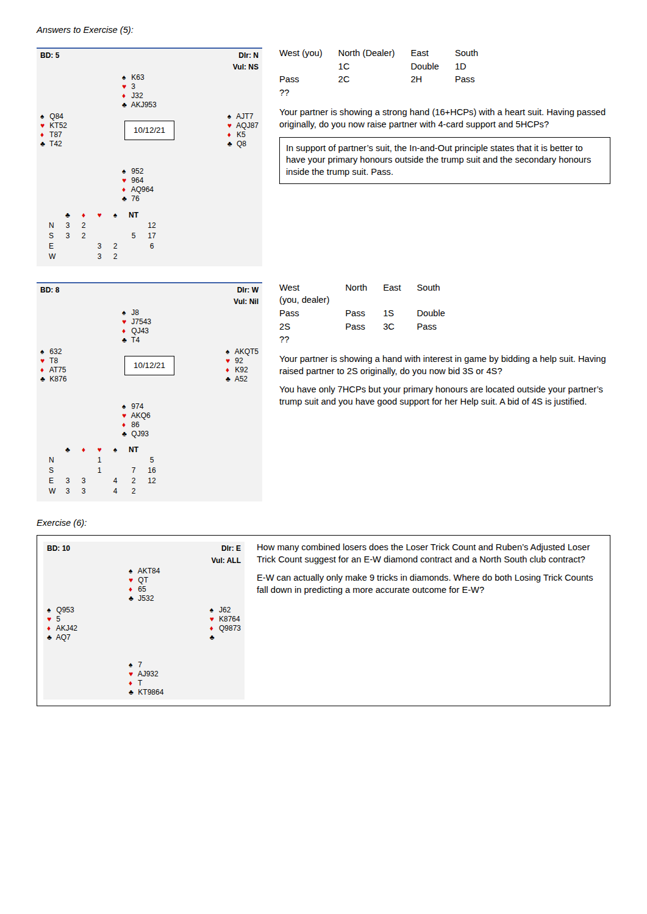Answers to Exercise (5):
BD: 5 Dlr: N
Vul: NS
♠ K63
♥ 3
♦ J32
♣ AKJ953
♠ Q84
♥ KT52
♦ T87
♣ T42
10/12/21
♠ AJT7
♥ AQJ87
♦ K5
♣ Q8
♠ 952
♥ 964
♦ AQ964
♣ 76
| | ♣ | ♦ | ♥ | ♠ | NT | | |
| --- | --- | --- | --- | --- | --- | --- | --- |
| N | 3 | 2 | | | | 12 | |
| S | 3 | 2 | | | 5 | 17 | |
| E | | | 3 | 2 | | 6 | |
| W | | | 3 | 2 | | | |
| West (you) | North (Dealer) | East | South |
| --- | --- | --- | --- |
| | 1C | Double | 1D |
| Pass | 2C | 2H | Pass |
| ?? | | | |
Your partner is showing a strong hand (16+HCPs) with a heart suit. Having passed originally, do you now raise partner with 4-card support and 5HCPs?
In support of partner’s suit, the In-and-Out principle states that it is better to have your primary honours outside the trump suit and the secondary honours inside the trump suit. Pass.
BD: 8 Dlr: W
Vul: Nil
♠ J8
♥ J7543
♦ QJ43
♣ T4
♠ 632
♥ T8
♦ AT75
♣ K876
10/12/21
♠ AKQT5
♥ 92
♦ K92
♣ A52
♠ 974
♥ AKQ6
♦ 86
♣ QJ93
| | ♣ | ♦ | ♥ | ♠ | NT | | |
| --- | --- | --- | --- | --- | --- | --- | --- |
| N | | | 1 | | | 5 | |
| S | | | 1 | | 7 | 16 | |
| E | 3 | 3 | | 4 | 2 | 12 | |
| W | 3 | 3 | | 4 | 2 | | |
| West (you, dealer) | North | East | South |
| --- | --- | --- | --- |
| Pass | Pass | 1S | Double |
| 2S | Pass | 3C | Pass |
| ?? | | | |
Your partner is showing a hand with interest in game by bidding a help suit. Having raised partner to 2S originally, do you now bid 3S or 4S?
You have only 7HCPs but your primary honours are located outside your partner’s trump suit and you have good support for her Help suit. A bid of 4S is justified.
Exercise (6):
BD: 10 Dlr: E
Vul: ALL
♠ AKT84
♥ QT
♦ 65
♣ J532
♠ Q953
♥ 5
♦ AKJ42
♣ AQ7
♠ J62
♥ K8764
♦ Q9873
♣
♠ 7
♥ AJ932
♦ T
♣ KT9864
How many combined losers does the Loser Trick Count and Ruben’s Adjusted Loser Trick Count suggest for an E-W diamond contract and a North South club contract?
E-W can actually only make 9 tricks in diamonds. Where do both Losing Trick Counts fall down in predicting a more accurate outcome for E-W?